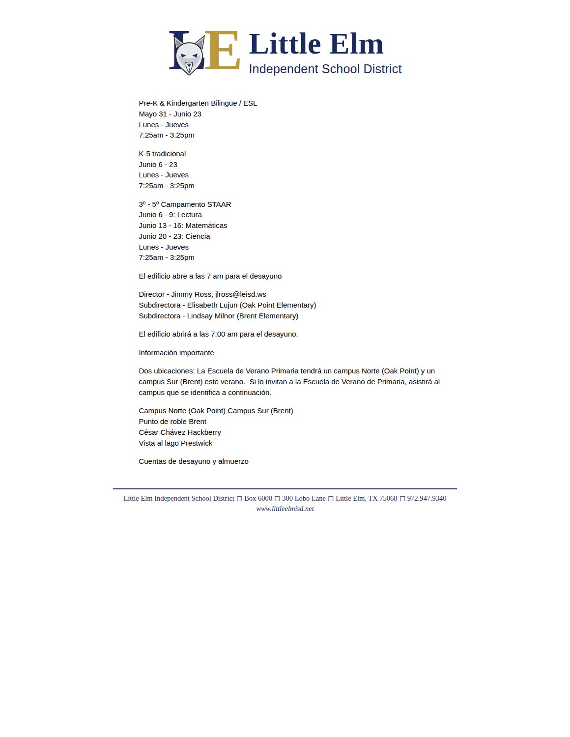LE
Little Elm
Independent School District
Pre-K & Kindergarten Bilingüe / ESL
Mayo 31 - Junio 23
Lunes - Jueves
7:25am - 3:25pm
K-5 tradicional
Junio 6 - 23
Lunes - Jueves
7:25am - 3:25pm
3º - 5º Campamento STAAR
Junio 6 - 9: Lectura
Junio 13 - 16: Matemáticas
Junio 20 - 23: Ciencia
Lunes - Jueves
7:25am - 3:25pm
El edificio abre a las 7 am para el desayuno
Director - Jimmy Ross, jlross@leisd.ws
Subdirectora - Elisabeth Lujun (Oak Point Elementary)
Subdirectora - Lindsay Milnor (Brent Elementary)
El edificio abrirá a las 7:00 am para el desayuno.
Información importante
Dos ubicaciones: La Escuela de Verano Primaria tendrá un campus Norte (Oak Point) y un campus Sur (Brent) este verano. Si lo invitan a la Escuela de Verano de Primaria, asistirá al campus que se identifica a continuación.
Campus Norte (Oak Point) Campus Sur (Brent)
Punto de roble Brent
César Chávez Hackberry
Vista al lago Prestwick
Cuentas de desayuno y almuerzo
Little Elm Independent School District ◻ Box 6000 ◻ 300 Lobo Lane ◻ Little Elm, TX 75068 ◻ 972.947.9340
www.littleelmisd.net